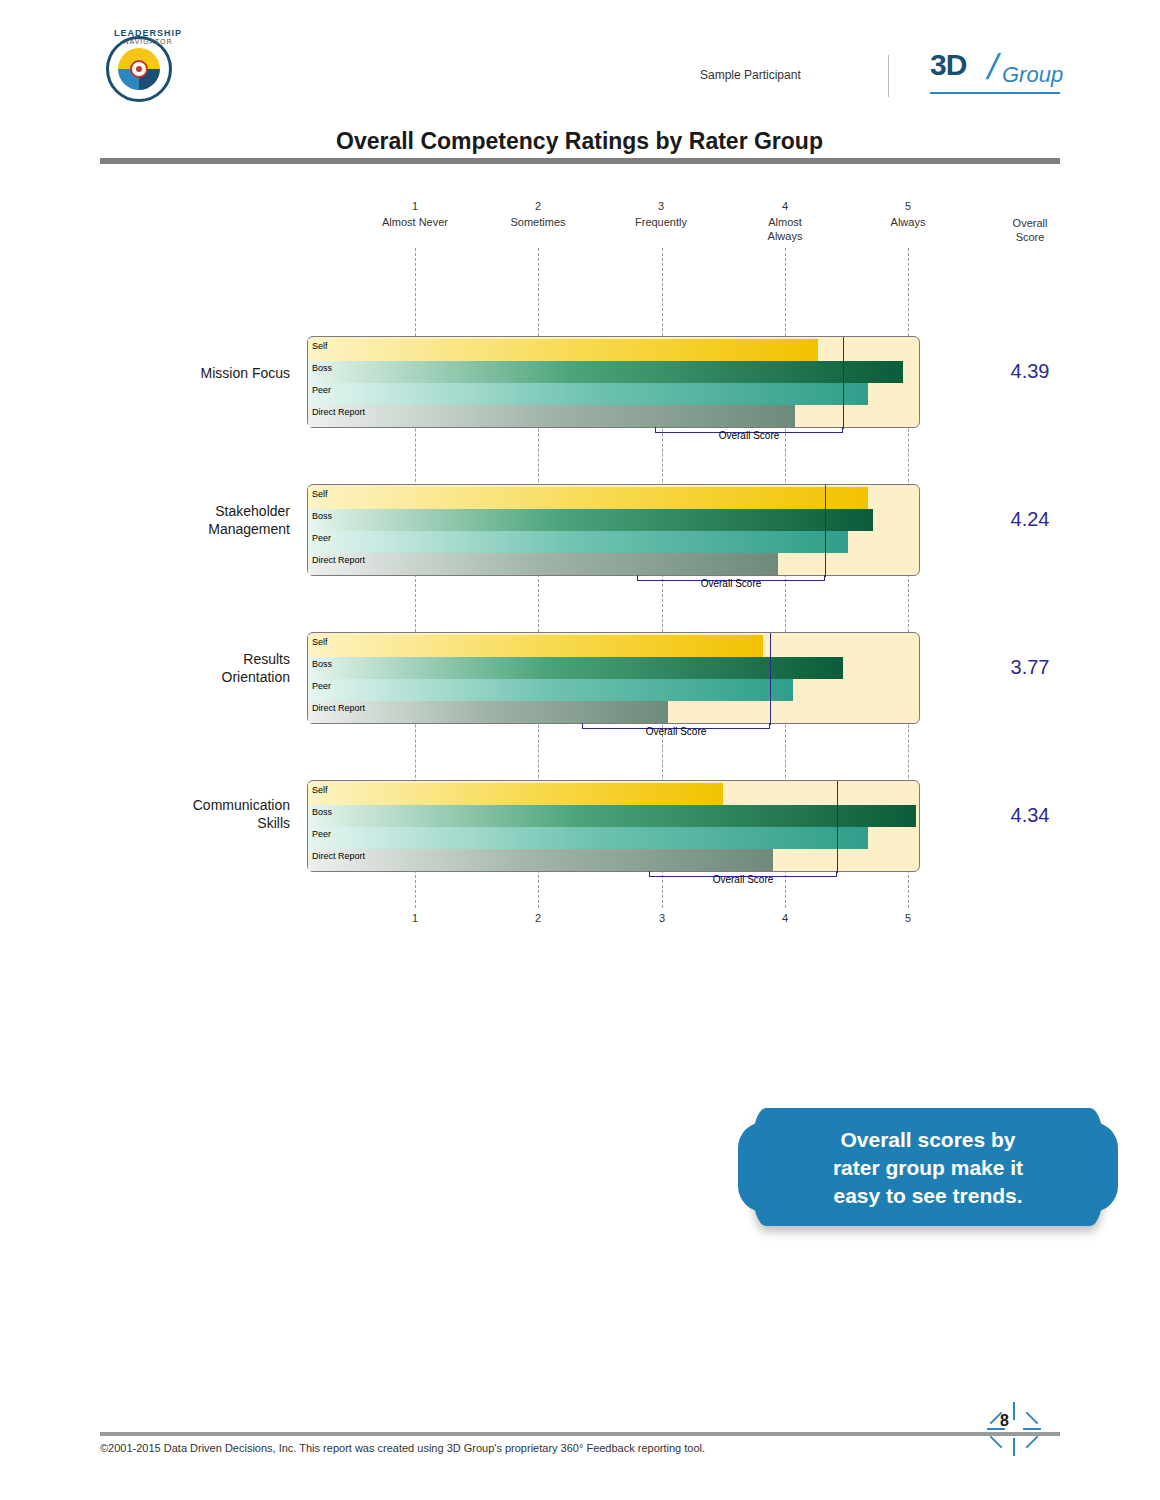LEADERSHIP
NAVIGATOR
Sample Participant
3D
/
Group
Overall Competency Ratings by Rater Group
1
2
3
4
5
Almost Never
Sometimes
Frequently
Almost
Always
Always
Overall
Score
Mission Focus
Self
Boss
Peer
Direct Report
Overall Score
4.39
Stakeholder
Management
Self
Boss
Peer
Direct Report
Overall Score
4.24
Results
Orientation
Self
Boss
Peer
Direct Report
Overall Score
3.77
Communication
Skills
Self
Boss
Peer
Direct Report
Overall Score
4.34
1
2
3
4
5
Overall scores by
rater group make it
easy to see trends.
©2001-2015 Data Driven Decisions, Inc. This report was created using 3D Group's proprietary 360° Feedback reporting tool.
8